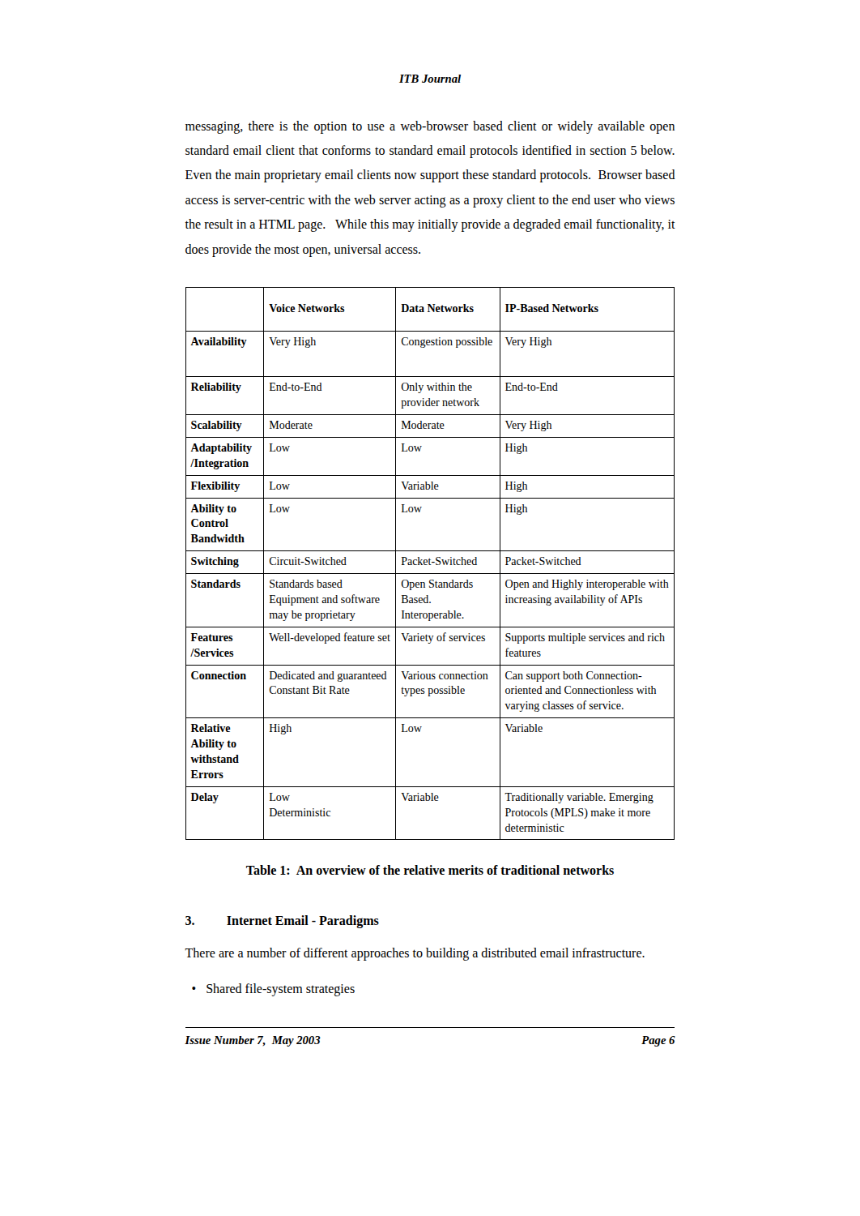ITB Journal
messaging, there is the option to use a web-browser based client or widely available open standard email client that conforms to standard email protocols identified in section 5 below. Even the main proprietary email clients now support these standard protocols. Browser based access is server-centric with the web server acting as a proxy client to the end user who views the result in a HTML page. While this may initially provide a degraded email functionality, it does provide the most open, universal access.
| | Voice Networks | Data Networks | IP-Based Networks |
| Availability | Very High | Congestion possible | Very High |
| Reliability | End-to-End | Only within the provider network | End-to-End |
| Scalability | Moderate | Moderate | Very High |
| Adaptability /Integration | Low | Low | High |
| Flexibility | Low | Variable | High |
| Ability to Control Bandwidth | Low | Low | High |
| Switching | Circuit-Switched | Packet-Switched | Packet-Switched |
| Standards | Standards based Equipment and software may be proprietary | Open Standards Based. Interoperable. | Open and Highly interoperable with increasing availability of APIs |
| Features /Services | Well-developed feature set | Variety of services | Supports multiple services and rich features |
| Connection | Dedicated and guaranteed Constant Bit Rate | Various connection types possible | Can support both Connection-oriented and Connectionless with varying classes of service. |
| Relative Ability to withstand Errors | High | Low | Variable |
| Delay | Low Deterministic | Variable | Traditionally variable. Emerging Protocols (MPLS) make it more deterministic |
Table 1: An overview of the relative merits of traditional networks
3. Internet Email - Paradigms
There are a number of different approaches to building a distributed email infrastructure.
Shared file-system strategies
Issue Number 7, May 2003 Page 6